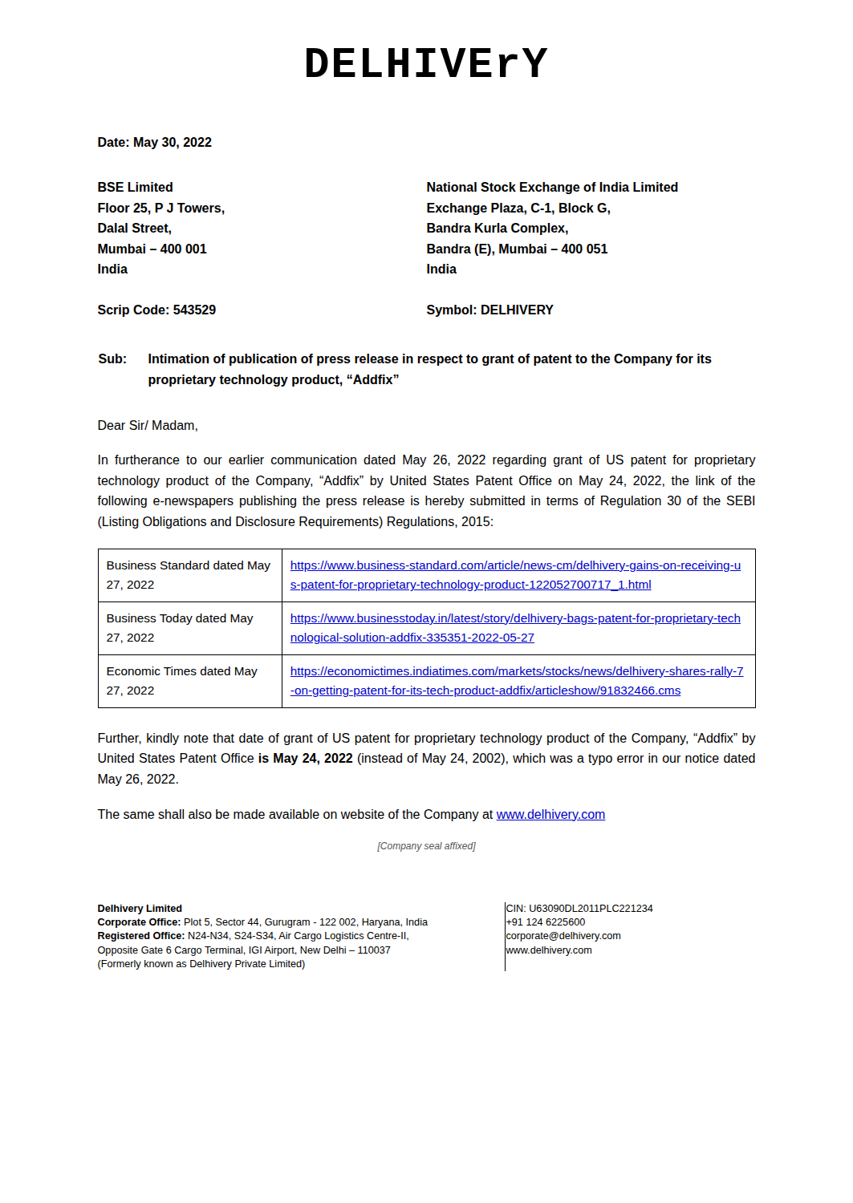DELHIVErY
Date: May 30, 2022
| BSE Limited Floor 25, P J Towers, Dalal Street, Mumbai – 400 001 India | National Stock Exchange of India Limited Exchange Plaza, C-1, Block G, Bandra Kurla Complex, Bandra (E), Mumbai – 400 051 India |
| Scrip Code: 543529 | Symbol: DELHIVERY |
| Sub: | Intimation of publication of press release in respect to grant of patent to the Company for its proprietary technology product, “Addfix” |
Dear Sir/ Madam,
In furtherance to our earlier communication dated May 26, 2022 regarding grant of US patent for proprietary technology product of the Company, “Addfix” by United States Patent Office on May 24, 2022, the link of the following e-newspapers publishing the press release is hereby submitted in terms of Regulation 30 of the SEBI (Listing Obligations and Disclosure Requirements) Regulations, 2015:
| Business Standard dated May 27, 2022 | https://www.business-standard.com/article/news-cm/delhivery-gains-on-receiving-us-patent-for-proprietary-technology-product-122052700717_1.html |
| Business Today dated May 27, 2022 | https://www.businesstoday.in/latest/story/delhivery-bags-patent-for-proprietary-technological-solution-addfix-335351-2022-05-27 |
| Economic Times dated May 27, 2022 | https://economictimes.indiatimes.com/markets/stocks/news/delhivery-shares-rally-7-on-getting-patent-for-its-tech-product-addfix/articleshow/91832466.cms |
Further, kindly note that date of grant of US patent for proprietary technology product of the Company, “Addfix” by United States Patent Office is May 24, 2022 (instead of May 24, 2002), which was a typo error in our notice dated May 26, 2022.
The same shall also be made available on website of the Company at www.delhivery.com
[Company seal affixed]
| Delhivery Limited Corporate Office: Plot 5, Sector 44, Gurugram - 122 002, Haryana, India Registered Office: N24-N34, S24-S34, Air Cargo Logistics Centre-II, Opposite Gate 6 Cargo Terminal, IGI Airport, New Delhi – 110037 (Formerly known as Delhivery Private Limited) | CIN: U63090DL2011PLC221234 +91 124 6225600 corporate@delhivery.com www.delhivery.com |